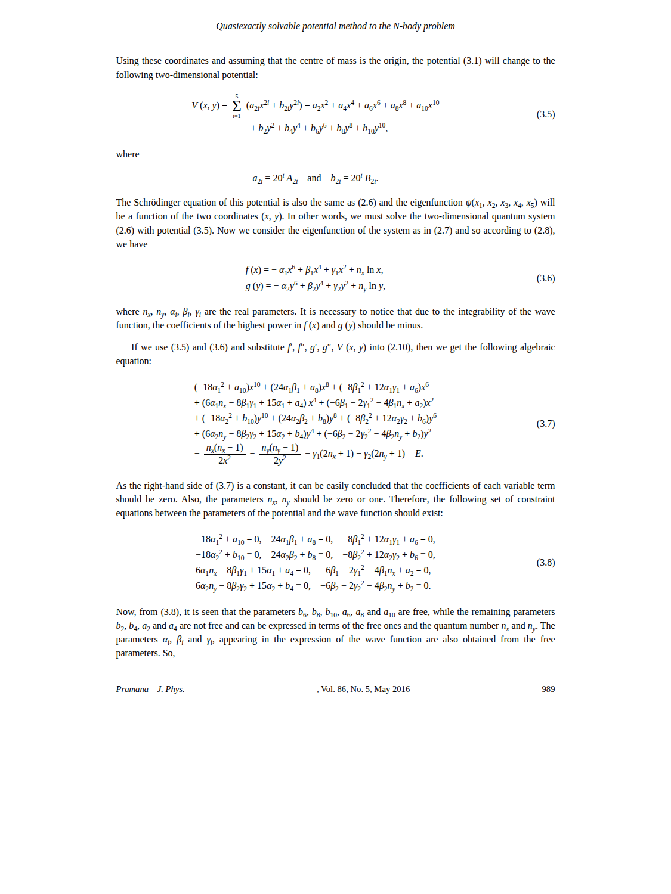Quasiexactly solvable potential method to the N-body problem
Using these coordinates and assuming that the centre of mass is the origin, the potential (3.1) will change to the following two-dimensional potential:
V (x, y) = 5 Σi=1 (a2ix2i + b2iy2i) = a2x2 + a4x4 + a6x6 + a8x8 + a10x10
+ b2y2 + b4y4 + b6y6 + b8y8 + b10y10,
(3.5)
where
a2i = 20i A2i and b2i = 20i B2i.
The Schrödinger equation of this potential is also the same as (2.6) and the eigenfunction ψ(x1, x2, x3, x4, x5) will be a function of the two coordinates (x, y). In other words, we must solve the two-dimensional quantum system (2.6) with potential (3.5). Now we consider the eigenfunction of the system as in (2.7) and so according to (2.8), we have
f (x) = − α1x6 + β1x4 + γ1x2 + nx ln x,
g (y) = − α2y6 + β2y4 + γ2y2 + ny ln y,
(3.6)
where nx, ny, αi, βi, γi are the real parameters. It is necessary to notice that due to the integrability of the wave function, the coefficients of the highest power in f (x) and g (y) should be minus.
If we use (3.5) and (3.6) and substitute f′, f″, g′, g″, V (x, y) into (2.10), then we get the following algebraic equation:
(−18α12 + a10)x10 + (24α1β1 + a8)x8 + (−8β12 + 12α1γ1 + a6)x6
+ (6α1nx − 8β1γ1 + 15α1 + a4) x4 + (−6β1 − 2γ12 − 4β1nx + a2)x2
+ (−18α22 + b10)y10 + (24α2β2 + b8)y8 + (−8β22 + 12α2γ2 + b6)y6
+ (6α2ny − 8β2γ2 + 15α2 + b4)y4 + (−6β2 − 2γ22 − 4β2ny + b2)y2
− nx(nx − 1) 2x2 − ny(ny − 1) 2y2 − γ1(2nx + 1) − γ2(2ny + 1) = E.
(3.7)
As the right-hand side of (3.7) is a constant, it can be easily concluded that the coefficients of each variable term should be zero. Also, the parameters nx, ny should be zero or one. Therefore, the following set of constraint equations between the parameters of the potential and the wave function should exist:
−18α12 + a10 = 0, 24α1β1 + a8 = 0, −8β12 + 12α1γ1 + a6 = 0,
−18α22 + b10 = 0, 24α2β2 + b8 = 0, −8β22 + 12α2γ2 + b6 = 0,
6α1nx − 8β1γ1 + 15α1 + a4 = 0, −6β1 − 2γ12 − 4β1nx + a2 = 0,
6α2ny − 8β2γ2 + 15α2 + b4 = 0, −6β2 − 2γ22 − 4β2ny + b2 = 0.
(3.8)
Now, from (3.8), it is seen that the parameters b6, b8, b10, a6, a8 and a10 are free, while the remaining parameters b2, b4, a2 and a4 are not free and can be expressed in terms of the free ones and the quantum number nx and ny. The parameters αi, βi and γi, appearing in the expression of the wave function are also obtained from the free parameters. So,
Pramana – J. Phys., Vol. 86, No. 5, May 2016 989